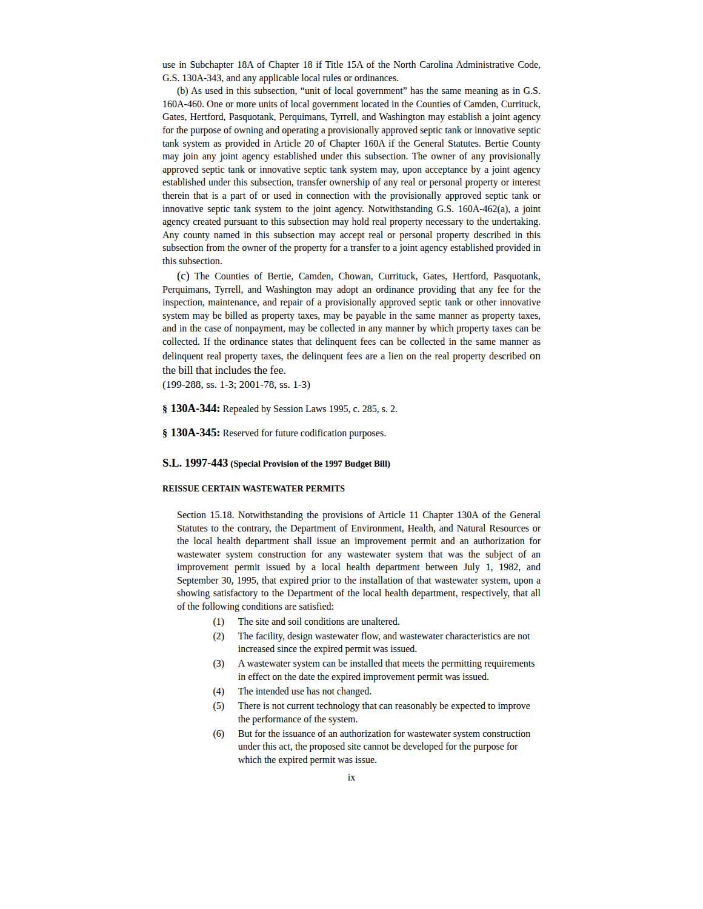use in Subchapter 18A of Chapter 18 if Title 15A of the North Carolina Administrative Code, G.S. 130A-343, and any applicable local rules or ordinances.
(b) As used in this subsection, “unit of local government” has the same meaning as in G.S. 160A-460. One or more units of local government located in the Counties of Camden, Currituck, Gates, Hertford, Pasquotank, Perquimans, Tyrrell, and Washington may establish a joint agency for the purpose of owning and operating a provisionally approved septic tank or innovative septic tank system as provided in Article 20 of Chapter 160A if the General Statutes. Bertie County may join any joint agency established under this subsection. The owner of any provisionally approved septic tank or innovative septic tank system may, upon acceptance by a joint agency established under this subsection, transfer ownership of any real or personal property or interest therein that is a part of or used in connection with the provisionally approved septic tank or innovative septic tank system to the joint agency. Notwithstanding G.S. 160A-462(a), a joint agency created pursuant to this subsection may hold real property necessary to the undertaking. Any county named in this subsection may accept real or personal property described in this subsection from the owner of the property for a transfer to a joint agency established provided in this subsection.
(c) The Counties of Bertie, Camden, Chowan, Currituck, Gates, Hertford, Pasquotank, Perquimans, Tyrrell, and Washington may adopt an ordinance providing that any fee for the inspection, maintenance, and repair of a provisionally approved septic tank or other innovative system may be billed as property taxes, may be payable in the same manner as property taxes, and in the case of nonpayment, may be collected in any manner by which property taxes can be collected. If the ordinance states that delinquent fees can be collected in the same manner as delinquent real property taxes, the delinquent fees are a lien on the real property described on the bill that includes the fee.
(199-288, ss. 1-3; 2001-78, ss. 1-3)
§130A-344: Repealed by Session Laws 1995, c. 285, s. 2.
§130A-345: Reserved for future codification purposes.
S.L. 1997-443 (Special Provision of the 1997 Budget Bill)
REISSUE CERTAIN WASTEWATER PERMITS
Section 15.18. Notwithstanding the provisions of Article 11 Chapter 130A of the General Statutes to the contrary, the Department of Environment, Health, and Natural Resources or the local health department shall issue an improvement permit and an authorization for wastewater system construction for any wastewater system that was the subject of an improvement permit issued by a local health department between July 1, 1982, and September 30, 1995, that expired prior to the installation of that wastewater system, upon a showing satisfactory to the Department of the local health department, respectively, that all of the following conditions are satisfied:
(1) The site and soil conditions are unaltered.
(2) The facility, design wastewater flow, and wastewater characteristics are not increased since the expired permit was issued.
(3) A wastewater system can be installed that meets the permitting requirements in effect on the date the expired improvement permit was issued.
(4) The intended use has not changed.
(5) There is not current technology that can reasonably be expected to improve the performance of the system.
(6) But for the issuance of an authorization for wastewater system construction under this act, the proposed site cannot be developed for the purpose for which the expired permit was issue.
ix